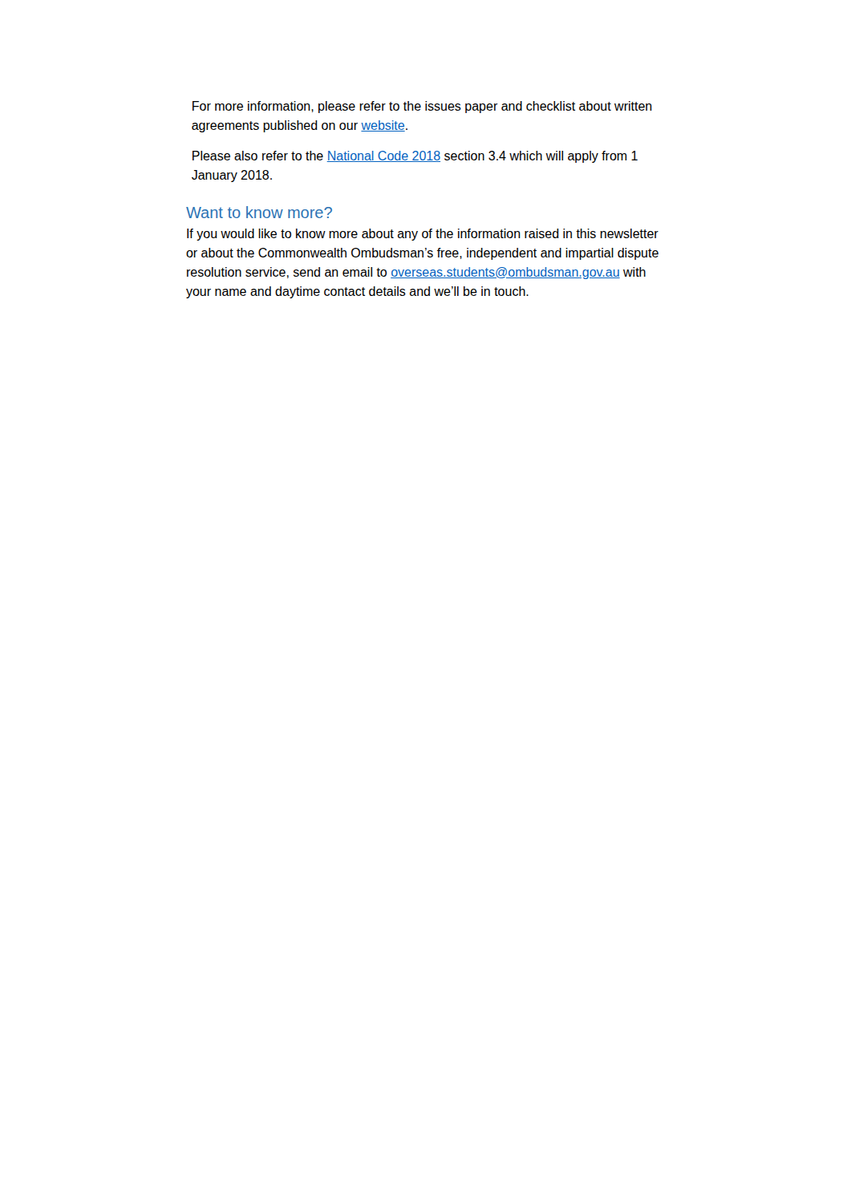For more information, please refer to the issues paper and checklist about written agreements published on our website.
Please also refer to the National Code 2018 section 3.4 which will apply from 1 January 2018.
Want to know more?
If you would like to know more about any of the information raised in this newsletter or about the Commonwealth Ombudsman’s free, independent and impartial dispute resolution service, send an email to overseas.students@ombudsman.gov.au with your name and daytime contact details and we’ll be in touch.